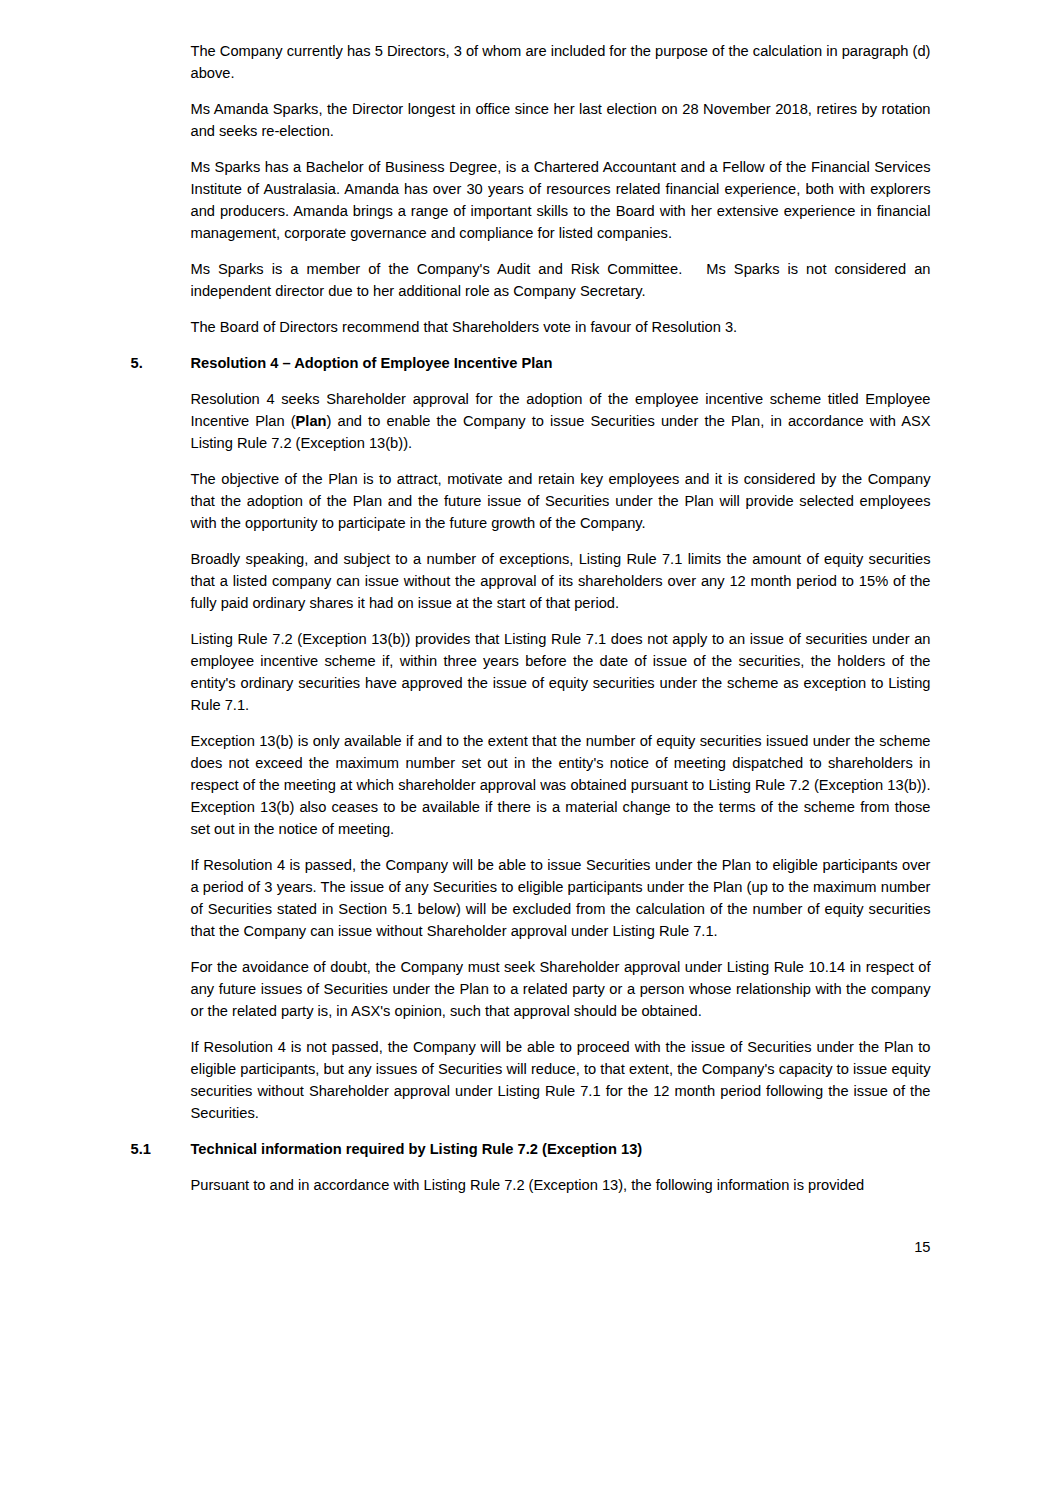The Company currently has 5 Directors, 3 of whom are included for the purpose of the calculation in paragraph (d) above.
Ms Amanda Sparks, the Director longest in office since her last election on 28 November 2018, retires by rotation and seeks re-election.
Ms Sparks has a Bachelor of Business Degree, is a Chartered Accountant and a Fellow of the Financial Services Institute of Australasia. Amanda has over 30 years of resources related financial experience, both with explorers and producers. Amanda brings a range of important skills to the Board with her extensive experience in financial management, corporate governance and compliance for listed companies.
Ms Sparks is a member of the Company's Audit and Risk Committee. Ms Sparks is not considered an independent director due to her additional role as Company Secretary.
The Board of Directors recommend that Shareholders vote in favour of Resolution 3.
5. Resolution 4 – Adoption of Employee Incentive Plan
Resolution 4 seeks Shareholder approval for the adoption of the employee incentive scheme titled Employee Incentive Plan (Plan) and to enable the Company to issue Securities under the Plan, in accordance with ASX Listing Rule 7.2 (Exception 13(b)).
The objective of the Plan is to attract, motivate and retain key employees and it is considered by the Company that the adoption of the Plan and the future issue of Securities under the Plan will provide selected employees with the opportunity to participate in the future growth of the Company.
Broadly speaking, and subject to a number of exceptions, Listing Rule 7.1 limits the amount of equity securities that a listed company can issue without the approval of its shareholders over any 12 month period to 15% of the fully paid ordinary shares it had on issue at the start of that period.
Listing Rule 7.2 (Exception 13(b)) provides that Listing Rule 7.1 does not apply to an issue of securities under an employee incentive scheme if, within three years before the date of issue of the securities, the holders of the entity's ordinary securities have approved the issue of equity securities under the scheme as exception to Listing Rule 7.1.
Exception 13(b) is only available if and to the extent that the number of equity securities issued under the scheme does not exceed the maximum number set out in the entity's notice of meeting dispatched to shareholders in respect of the meeting at which shareholder approval was obtained pursuant to Listing Rule 7.2 (Exception 13(b)). Exception 13(b) also ceases to be available if there is a material change to the terms of the scheme from those set out in the notice of meeting.
If Resolution 4 is passed, the Company will be able to issue Securities under the Plan to eligible participants over a period of 3 years. The issue of any Securities to eligible participants under the Plan (up to the maximum number of Securities stated in Section 5.1 below) will be excluded from the calculation of the number of equity securities that the Company can issue without Shareholder approval under Listing Rule 7.1.
For the avoidance of doubt, the Company must seek Shareholder approval under Listing Rule 10.14 in respect of any future issues of Securities under the Plan to a related party or a person whose relationship with the company or the related party is, in ASX's opinion, such that approval should be obtained.
If Resolution 4 is not passed, the Company will be able to proceed with the issue of Securities under the Plan to eligible participants, but any issues of Securities will reduce, to that extent, the Company's capacity to issue equity securities without Shareholder approval under Listing Rule 7.1 for the 12 month period following the issue of the Securities.
5.1 Technical information required by Listing Rule 7.2 (Exception 13)
Pursuant to and in accordance with Listing Rule 7.2 (Exception 13), the following information is provided
15